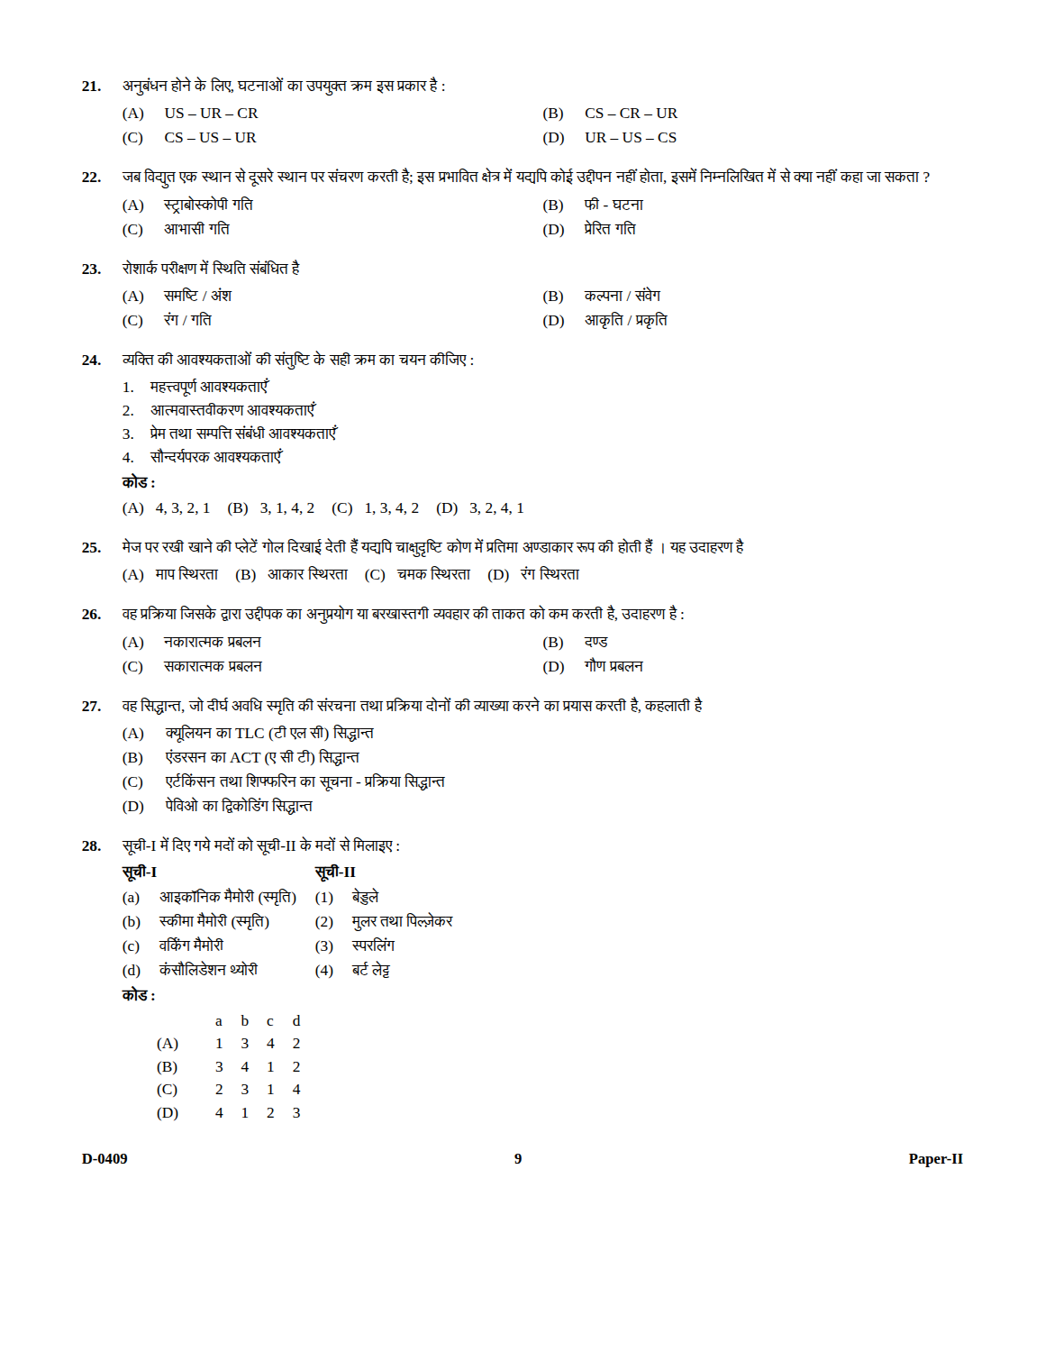21.
अनुबंधन होने के लिए, घटनाओं का उपयुक्त क्रम इस प्रकार है :
| (A) | US – UR – CR | (B) | CS – CR – UR |
| (C) | CS – US – UR | (D) | UR – US – CS |
22.
जब विद्युत एक स्थान से दूसरे स्थान पर संचरण करती है; इस प्रभावित क्षेत्र में यद्यपि कोई उद्दीपन नहीं होता, इसमें निम्नलिखित में से क्या नहीं कहा जा सकता ?
| (A) | स्ट्राबोस्कोपी गति | (B) | फी - घटना |
| (C) | आभासी गति | (D) | प्रेरित गति |
23.
रोशार्क परीक्षण में स्थिति संबंधित है
| (A) | समष्टि / अंश | (B) | कल्पना / संवेग |
| (C) | रंग / गति | (D) | आकृति / प्रकृति |
24.
व्यक्ति की आवश्यकताओं की संतुष्टि के सही क्रम का चयन कीजिए :
1. महत्त्वपूर्ण आवश्यकताएँ
2. आत्मवास्तवीकरण आवश्यकताएँ
3. प्रेम तथा सम्पत्ति संबंधी आवश्यकताएँ
4. सौन्दर्यपरक आवश्यकताएँ
कोड :
| (A) 4, 3, 2, 1 | (B) 3, 1, 4, 2 | (C) 1, 3, 4, 2 | (D) 3, 2, 4, 1 |
25.
मेज पर रखी खाने की प्लेटें गोल दिखाई देती हैं यद्यपि चाक्षुदृष्टि कोण में प्रतिमा अण्डाकार रूप की होती हैं । यह उदाहरण है
| (A) माप स्थिरता | (B) आकार स्थिरता | (C) चमक स्थिरता | (D) रंग स्थिरता |
26.
वह प्रक्रिया जिसके द्वारा उद्दीपक का अनुप्रयोग या बरखास्तगी व्यवहार की ताकत को कम करती है, उदाहरण है :
| (A) | नकारात्मक प्रबलन | (B) | दण्ड |
| (C) | सकारात्मक प्रबलन | (D) | गौण प्रबलन |
27.
वह सिद्धान्त, जो दीर्घ अवधि स्मृति की संरचना तथा प्रक्रिया दोनों की व्याख्या करने का प्रयास करती है, कहलाती है
| (A) | क्यूलियन का TLC (टी एल सी) सिद्धान्त |
| (B) | एंडरसन का ACT (ए सी टी) सिद्धान्त |
| (C) | एर्टकिंसन तथा शिफ्फरिन का सूचना - प्रक्रिया सिद्धान्त |
| (D) | पेविओ का द्विकोडिंग सिद्धान्त |
28.
सूची-I में दिए गये मदों को सूची-II के मदों से मिलाइए :
| सूची-I | सूची-II |
| --- | --- |
| (a) | आइकॉनिक मैमोरी (स्मृति) | (1) | बेड्डले |
| (b) | स्कीमा मैमोरी (स्मृति) | (2) | मुलर तथा पिल्ज़ेकर |
| (c) | वर्किंग मैमोरी | (3) | स्परलिंग |
| (d) | कंसौलिडेशन थ्योरी | (4) | बर्ट लेट्ट |
कोड :
| | a | b | c | d |
| (A) | 1 | 3 | 4 | 2 |
| (B) | 3 | 4 | 1 | 2 |
| (C) | 2 | 3 | 1 | 4 |
| (D) | 4 | 1 | 2 | 3 |
D-0409
9
Paper-II